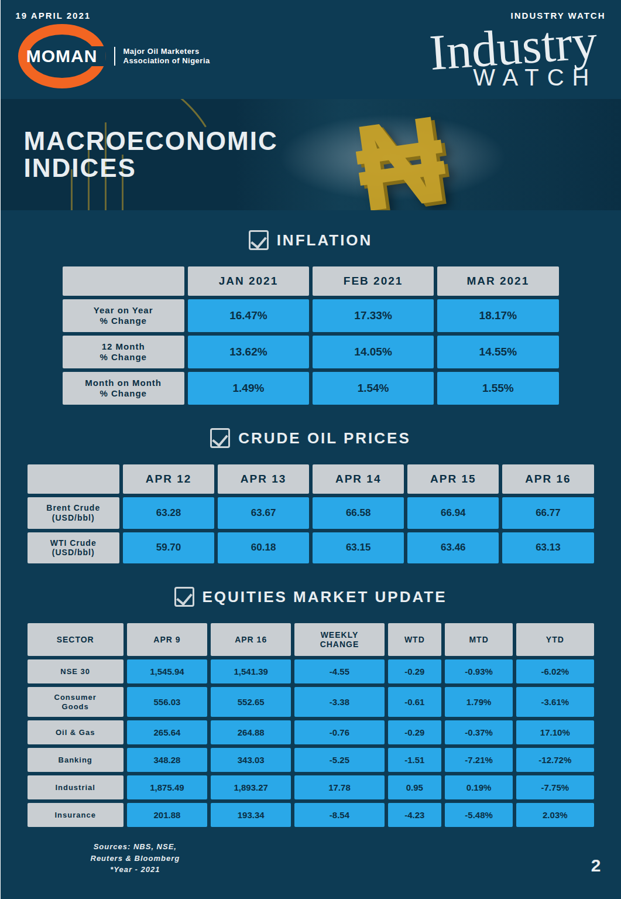19 APRIL 2021
INDUSTRY WATCH
MOMAN
Major Oil Marketers
Association of Nigeria
Industry WATCH
₦
Macroeconomic
Indices
Inflation
| | JAN 2021 | FEB 2021 | MAR 2021 |
| --- | --- | --- | --- |
| Year on Year % Change | 16.47% | 17.33% | 18.17% |
| 12 Month % Change | 13.62% | 14.05% | 14.55% |
| Month on Month % Change | 1.49% | 1.54% | 1.55% |
Crude Oil Prices
| | APR 12 | APR 13 | APR 14 | APR 15 | APR 16 |
| --- | --- | --- | --- | --- | --- |
| Brent Crude (USD/bbl) | 63.28 | 63.67 | 66.58 | 66.94 | 66.77 |
| WTI Crude (USD/bbl) | 59.70 | 60.18 | 63.15 | 63.46 | 63.13 |
Equities Market Update
| SECTOR | APR 9 | APR 16 | WEEKLY CHANGE | WTD | MTD | YTD |
| --- | --- | --- | --- | --- | --- | --- |
| NSE 30 | 1,545.94 | 1,541.39 | -4.55 | -0.29 | -0.93% | -6.02% |
| Consumer Goods | 556.03 | 552.65 | -3.38 | -0.61 | 1.79% | -3.61% |
| Oil & Gas | 265.64 | 264.88 | -0.76 | -0.29 | -0.37% | 17.10% |
| Banking | 348.28 | 343.03 | -5.25 | -1.51 | -7.21% | -12.72% |
| Industrial | 1,875.49 | 1,893.27 | 17.78 | 0.95 | 0.19% | -7.75% |
| Insurance | 201.88 | 193.34 | -8.54 | -4.23 | -5.48% | 2.03% |
Sources: NBS, NSE,
Reuters & Bloomberg
*Year - 2021
2